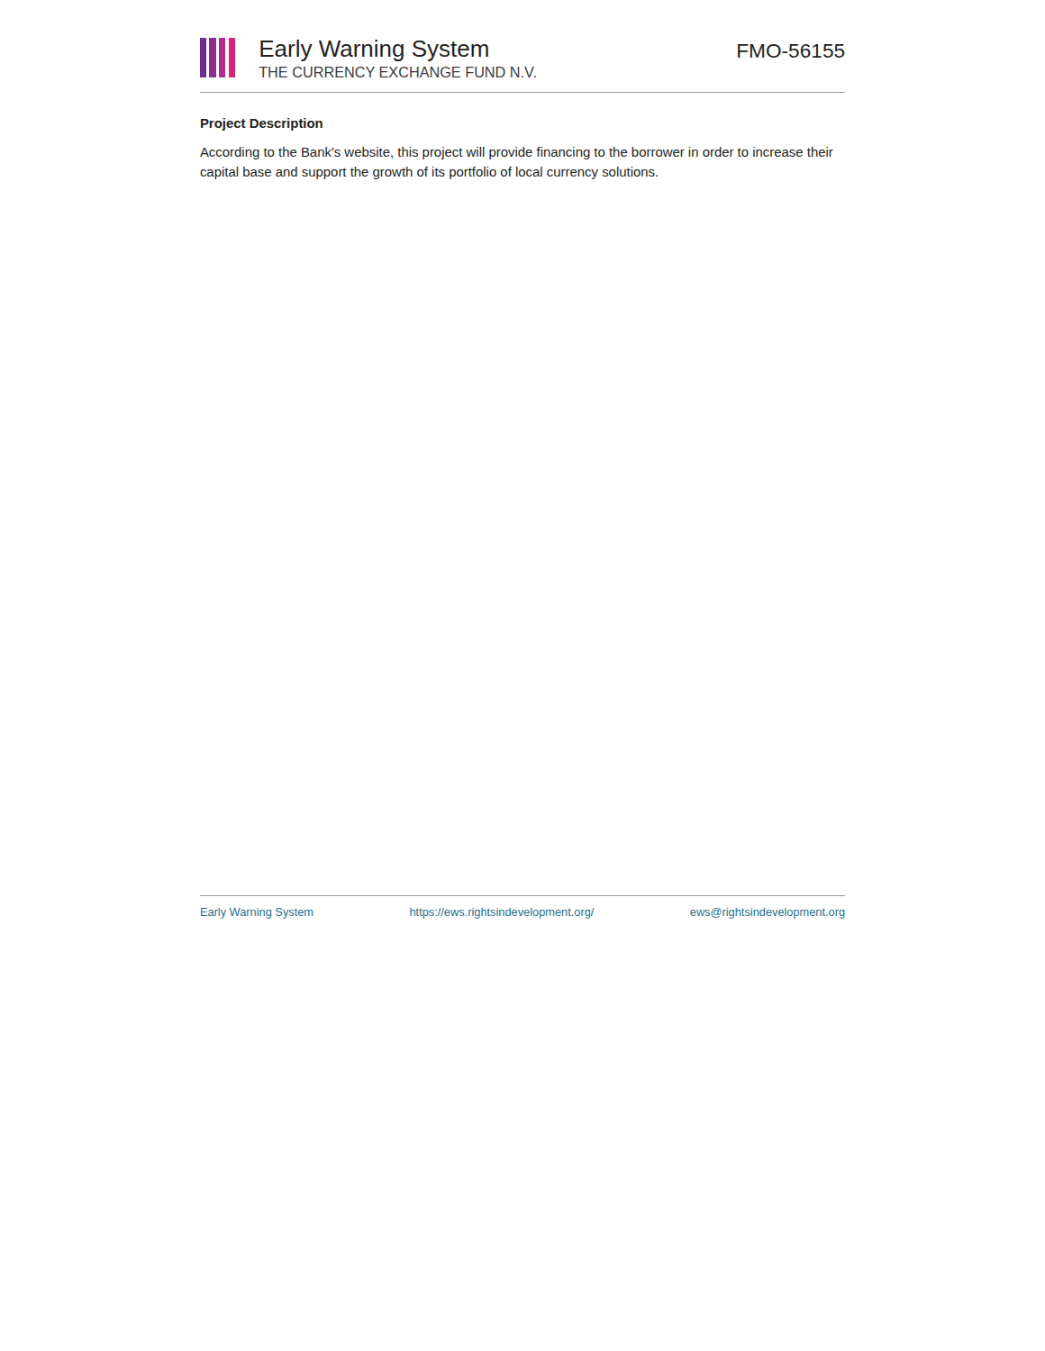Early Warning System
THE CURRENCY EXCHANGE FUND N.V.
FMO-56155
Project Description
According to the Bank's website, this project will provide financing to the borrower in order to increase their capital base and support the growth of its portfolio of local currency solutions.
Early Warning System
https://ews.rightsindevelopment.org/
ews@rightsindevelopment.org